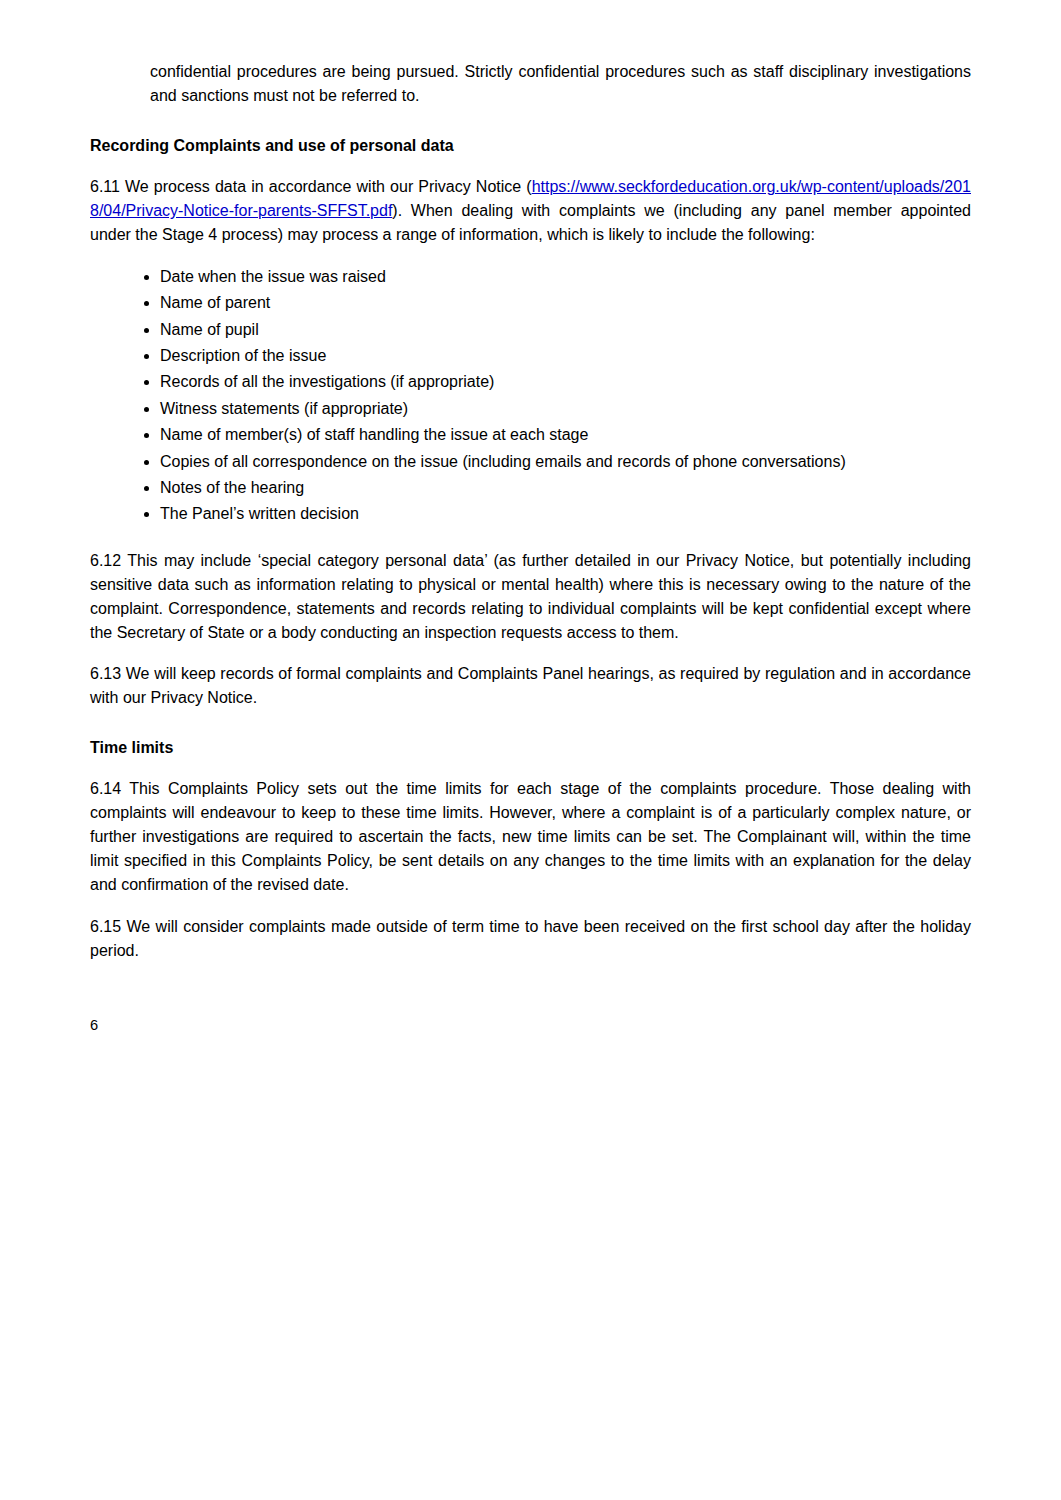confidential procedures are being pursued. Strictly confidential procedures such as staff disciplinary investigations and sanctions must not be referred to.
Recording Complaints and use of personal data
6.11 We process data in accordance with our Privacy Notice (https://www.seckfordeducation.org.uk/wp-content/uploads/2018/04/Privacy-Notice-for-parents-SFFST.pdf). When dealing with complaints we (including any panel member appointed under the Stage 4 process) may process a range of information, which is likely to include the following:
Date when the issue was raised
Name of parent
Name of pupil
Description of the issue
Records of all the investigations (if appropriate)
Witness statements (if appropriate)
Name of member(s) of staff handling the issue at each stage
Copies of all correspondence on the issue (including emails and records of phone conversations)
Notes of the hearing
The Panel’s written decision
6.12 This may include ‘special category personal data’ (as further detailed in our Privacy Notice, but potentially including sensitive data such as information relating to physical or mental health) where this is necessary owing to the nature of the complaint. Correspondence, statements and records relating to individual complaints will be kept confidential except where the Secretary of State or a body conducting an inspection requests access to them.
6.13 We will keep records of formal complaints and Complaints Panel hearings, as required by regulation and in accordance with our Privacy Notice.
Time limits
6.14 This Complaints Policy sets out the time limits for each stage of the complaints procedure. Those dealing with complaints will endeavour to keep to these time limits. However, where a complaint is of a particularly complex nature, or further investigations are required to ascertain the facts, new time limits can be set. The Complainant will, within the time limit specified in this Complaints Policy, be sent details on any changes to the time limits with an explanation for the delay and confirmation of the revised date.
6.15 We will consider complaints made outside of term time to have been received on the first school day after the holiday period.
6